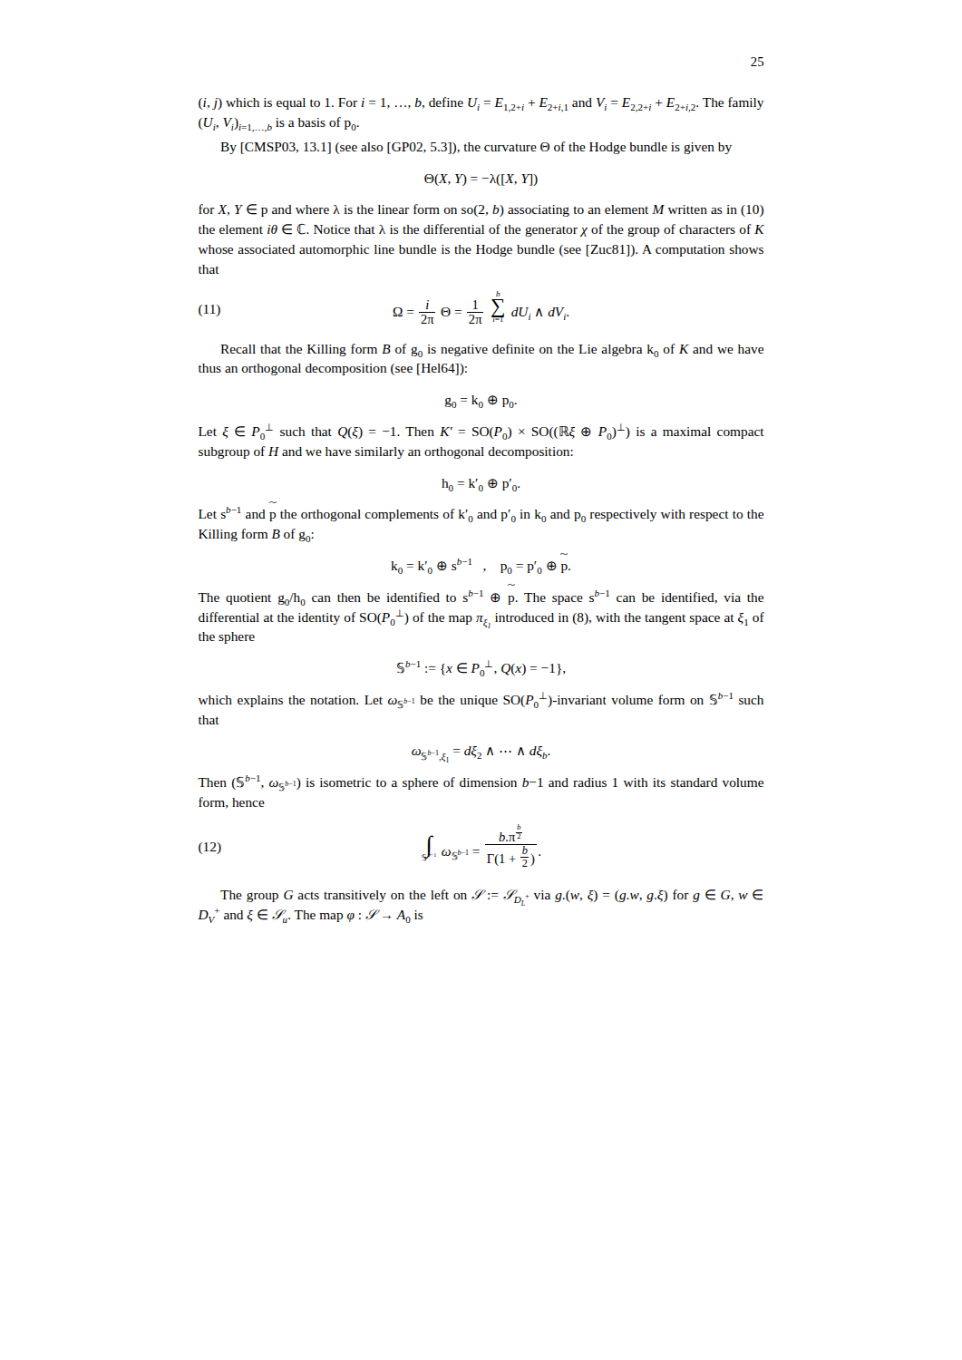25
(i, j) which is equal to 1. For i = 1, …, b, define Ui = E1,2+i + E2+i,1 and Vi = E2,2+i + E2+i,2. The family (Ui, Vi)i=1,…,b is a basis of p0.
By [CMSP03, 13.1] (see also [GP02, 5.3]), the curvature Θ of the Hodge bundle is given by
Θ(X, Y) = −λ([X, Y])
for X, Y ∈ p and where λ is the linear form on so(2, b) associating to an element M written as in (10) the element iθ ∈ ℂ. Notice that λ is the differential of the generator χ of the group of characters of K whose associated automorphic line bundle is the Hodge bundle (see [Zuc81]). A computation shows that
(11) Ω = i 2π Θ = 12π b∑i=1 dUi ∧ dVi.
Recall that the Killing form B of g0 is negative definite on the Lie algebra k0 of K and we have thus an orthogonal decomposition (see [Hel64]):
g0 = k0 ⊕ p0.
Let ξ ∈ P0⊥ such that Q(ξ) = −1. Then K′ = SO(P0) × SO((ℝξ ⊕ P0)⊥) is a maximal compact subgroup of H and we have similarly an orthogonal decomposition:
h0 = k′0 ⊕ p′0.
Let sb−1 and p the orthogonal complements of k′0 and p′0 in k0 and p0 respectively with respect to the Killing form B of g0:
k0 = k′0 ⊕ sb−1 , p0 = p′0 ⊕ p.
The quotient g0/h0 can then be identified to sb−1 ⊕ p. The space sb−1 can be identified, via the differential at the identity of SO(P0⊥) of the map πξ1 introduced in (8), with the tangent space at ξ1 of the sphere
𝕊b−1 := {x ∈ P0⊥, Q(x) = −1},
which explains the notation. Let ω𝕊b−1 be the unique SO(P0⊥)-invariant volume form on 𝕊b−1 such that
ω𝕊b−1,ξ1 = dξ2 ∧ ⋯ ∧ dξb.
Then (𝕊b−1, ω𝕊b−1) is isometric to a sphere of dimension b−1 and radius 1 with its standard volume form, hence
(12) ∫𝕊b−1 ω𝕊b−1 = b.πb 2 Γ(1 + b 2).
The group G acts transitively on the left on 𝒮 := 𝒮DL+ via g.(w, ξ) = (g.w, g.ξ) for g ∈ G, w ∈ DV+ and ξ ∈ 𝒮u. The map φ : 𝒮 → A0 is